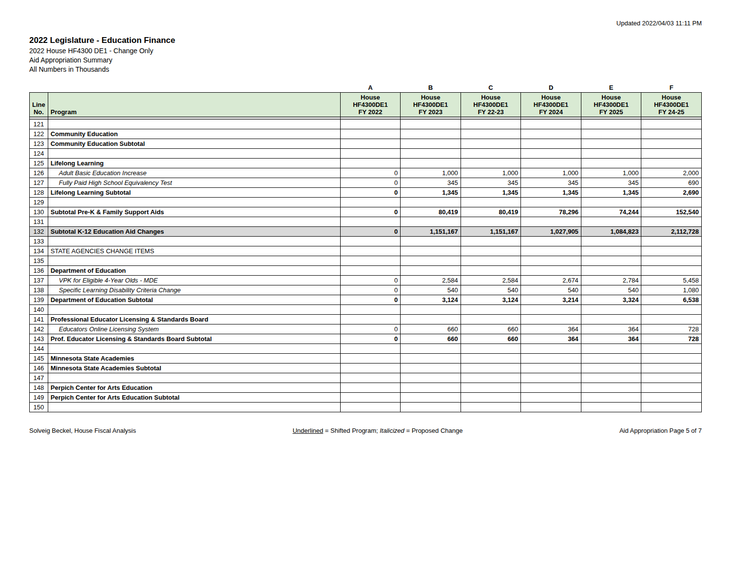Updated 2022/04/03 11:11 PM
2022 Legislature - Education Finance
2022 House HF4300 DE1 - Change Only
Aid Appropriation Summary
All Numbers in Thousands
| | | A | B | C | D | E | F |
| --- | --- | --- | --- | --- | --- | --- | --- |
| Line No. | Program | House HF4300DE1 FY 2022 | House HF4300DE1 FY 2023 | House HF4300DE1 FY 22-23 | House HF4300DE1 FY 2024 | House HF4300DE1 FY 2025 | House HF4300DE1 FY 24-25 |
| 121 | | | | | | | |
| 122 | Community Education | | | | | | |
| 123 | Community Education Subtotal | | | | | | |
| 124 | | | | | | | |
| 125 | Lifelong Learning | | | | | | |
| 126 | Adult Basic Education Increase | 0 | 1,000 | 1,000 | 1,000 | 1,000 | 2,000 |
| 127 | Fully Paid High School Equivalency Test | 0 | 345 | 345 | 345 | 345 | 690 |
| 128 | Lifelong Learning Subtotal | 0 | 1,345 | 1,345 | 1,345 | 1,345 | 2,690 |
| 129 | | | | | | | |
| 130 | Subtotal Pre-K & Family Support Aids | 0 | 80,419 | 80,419 | 78,296 | 74,244 | 152,540 |
| 131 | | | | | | | |
| 132 | Subtotal K-12 Education Aid Changes | 0 | 1,151,167 | 1,151,167 | 1,027,905 | 1,084,823 | 2,112,728 |
| 133 | | | | | | | |
| 134 | STATE AGENCIES CHANGE ITEMS | | | | | | |
| 135 | | | | | | | |
| 136 | Department of Education | | | | | | |
| 137 | VPK for Eligible 4-Year Olds - MDE | 0 | 2,584 | 2,584 | 2,674 | 2,784 | 5,458 |
| 138 | Specific Learning Disability Criteria Change | 0 | 540 | 540 | 540 | 540 | 1,080 |
| 139 | Department of Education Subtotal | 0 | 3,124 | 3,124 | 3,214 | 3,324 | 6,538 |
| 140 | | | | | | | |
| 141 | Professional Educator Licensing & Standards Board | | | | | | |
| 142 | Educators Online Licensing System | 0 | 660 | 660 | 364 | 364 | 728 |
| 143 | Prof. Educator Licensing & Standards Board Subtotal | 0 | 660 | 660 | 364 | 364 | 728 |
| 144 | | | | | | | |
| 145 | Minnesota State Academies | | | | | | |
| 146 | Minnesota State Academies Subtotal | | | | | | |
| 147 | | | | | | | |
| 148 | Perpich Center for Arts Education | | | | | | |
| 149 | Perpich Center for Arts Education Subtotal | | | | | | |
| 150 | | | | | | | |
Solveig Beckel, House Fiscal Analysis
Underlined = Shifted Program; Italicized = Proposed Change
Aid Appropriation Page 5 of 7